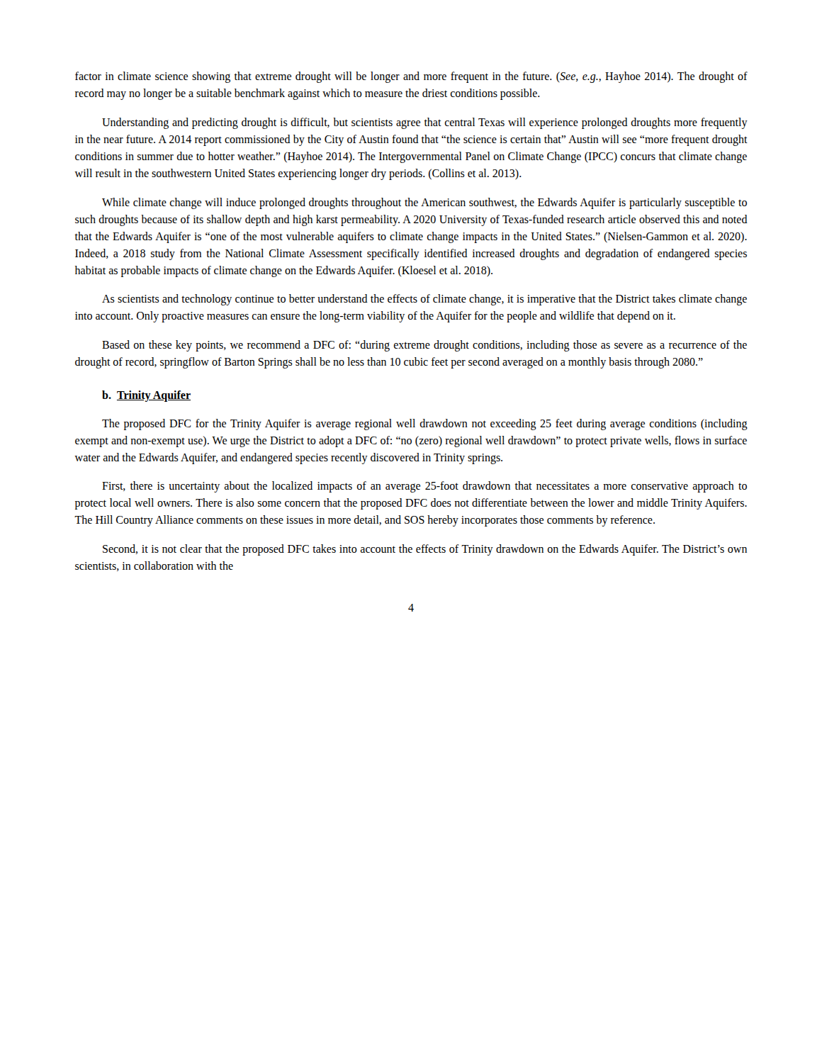factor in climate science showing that extreme drought will be longer and more frequent in the future. (See, e.g., Hayhoe 2014). The drought of record may no longer be a suitable benchmark against which to measure the driest conditions possible.
Understanding and predicting drought is difficult, but scientists agree that central Texas will experience prolonged droughts more frequently in the near future. A 2014 report commissioned by the City of Austin found that “the science is certain that” Austin will see “more frequent drought conditions in summer due to hotter weather.” (Hayhoe 2014). The Intergovernmental Panel on Climate Change (IPCC) concurs that climate change will result in the southwestern United States experiencing longer dry periods. (Collins et al. 2013).
While climate change will induce prolonged droughts throughout the American southwest, the Edwards Aquifer is particularly susceptible to such droughts because of its shallow depth and high karst permeability. A 2020 University of Texas-funded research article observed this and noted that the Edwards Aquifer is “one of the most vulnerable aquifers to climate change impacts in the United States.” (Nielsen-Gammon et al. 2020). Indeed, a 2018 study from the National Climate Assessment specifically identified increased droughts and degradation of endangered species habitat as probable impacts of climate change on the Edwards Aquifer. (Kloesel et al. 2018).
As scientists and technology continue to better understand the effects of climate change, it is imperative that the District takes climate change into account. Only proactive measures can ensure the long-term viability of the Aquifer for the people and wildlife that depend on it.
Based on these key points, we recommend a DFC of: “during extreme drought conditions, including those as severe as a recurrence of the drought of record, springflow of Barton Springs shall be no less than 10 cubic feet per second averaged on a monthly basis through 2080.”
b. Trinity Aquifer
The proposed DFC for the Trinity Aquifer is average regional well drawdown not exceeding 25 feet during average conditions (including exempt and non-exempt use). We urge the District to adopt a DFC of: “no (zero) regional well drawdown” to protect private wells, flows in surface water and the Edwards Aquifer, and endangered species recently discovered in Trinity springs.
First, there is uncertainty about the localized impacts of an average 25-foot drawdown that necessitates a more conservative approach to protect local well owners. There is also some concern that the proposed DFC does not differentiate between the lower and middle Trinity Aquifers. The Hill Country Alliance comments on these issues in more detail, and SOS hereby incorporates those comments by reference.
Second, it is not clear that the proposed DFC takes into account the effects of Trinity drawdown on the Edwards Aquifer. The District’s own scientists, in collaboration with the
4